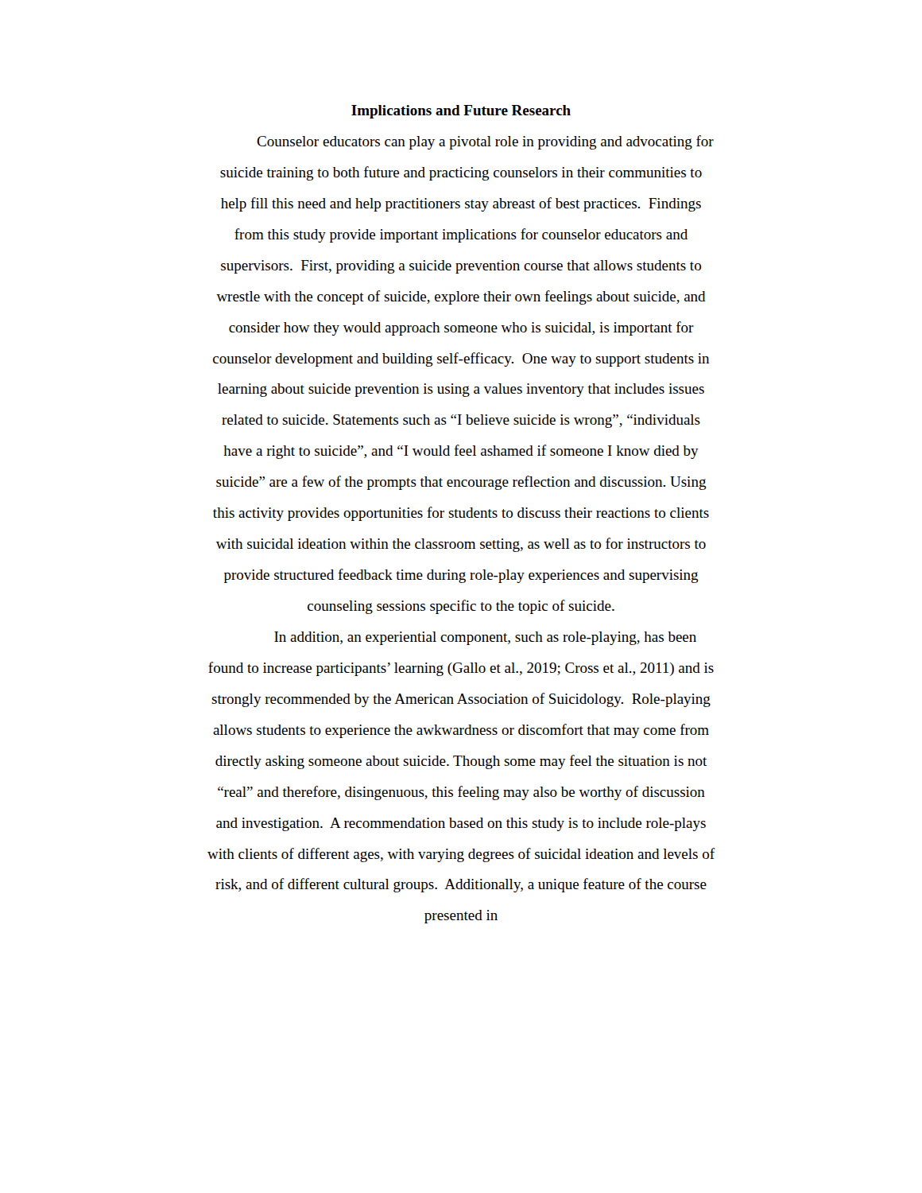Implications and Future Research
Counselor educators can play a pivotal role in providing and advocating for suicide training to both future and practicing counselors in their communities to help fill this need and help practitioners stay abreast of best practices. Findings from this study provide important implications for counselor educators and supervisors. First, providing a suicide prevention course that allows students to wrestle with the concept of suicide, explore their own feelings about suicide, and consider how they would approach someone who is suicidal, is important for counselor development and building self-efficacy. One way to support students in learning about suicide prevention is using a values inventory that includes issues related to suicide. Statements such as “I believe suicide is wrong”, “individuals have a right to suicide”, and “I would feel ashamed if someone I know died by suicide” are a few of the prompts that encourage reflection and discussion. Using this activity provides opportunities for students to discuss their reactions to clients with suicidal ideation within the classroom setting, as well as to for instructors to provide structured feedback time during role-play experiences and supervising counseling sessions specific to the topic of suicide.
In addition, an experiential component, such as role-playing, has been found to increase participants’ learning (Gallo et al., 2019; Cross et al., 2011) and is strongly recommended by the American Association of Suicidology. Role-playing allows students to experience the awkwardness or discomfort that may come from directly asking someone about suicide. Though some may feel the situation is not “real” and therefore, disingenuous, this feeling may also be worthy of discussion and investigation. A recommendation based on this study is to include role-plays with clients of different ages, with varying degrees of suicidal ideation and levels of risk, and of different cultural groups. Additionally, a unique feature of the course presented in